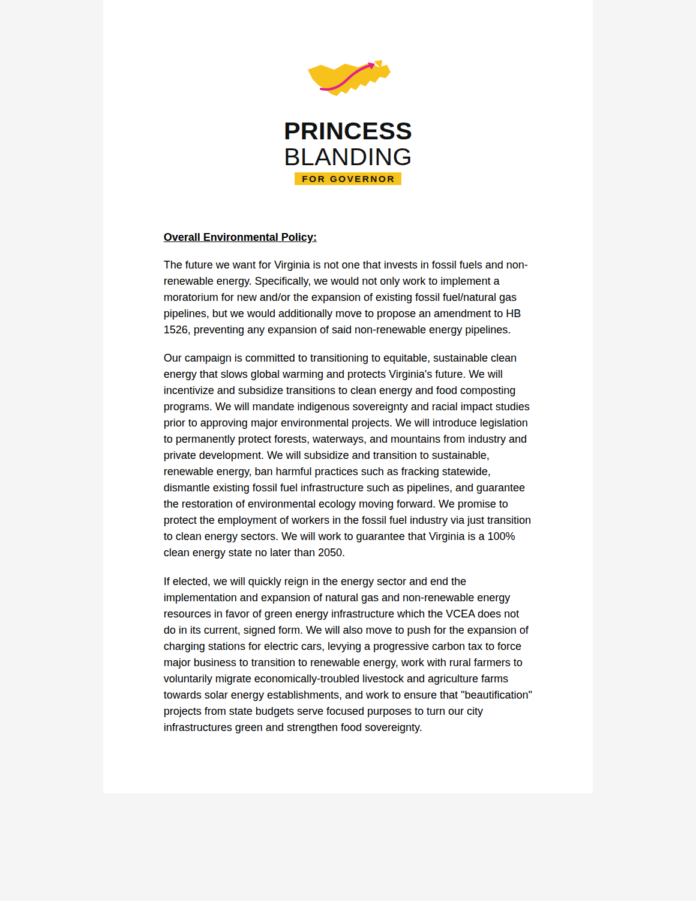PRINCESS BLANDING FOR GOVERNOR
Overall Environmental Policy:
The future we want for Virginia is not one that invests in fossil fuels and non-renewable energy. Specifically, we would not only work to implement a moratorium for new and/or the expansion of existing fossil fuel/natural gas pipelines, but we would additionally move to propose an amendment to HB 1526, preventing any expansion of said non-renewable energy pipelines.
Our campaign is committed to transitioning to equitable, sustainable clean energy that slows global warming and protects Virginia's future. We will incentivize and subsidize transitions to clean energy and food composting programs. We will mandate indigenous sovereignty and racial impact studies prior to approving major environmental projects. We will introduce legislation to permanently protect forests, waterways, and mountains from industry and private development. We will subsidize and transition to sustainable, renewable energy, ban harmful practices such as fracking statewide, dismantle existing fossil fuel infrastructure such as pipelines, and guarantee the restoration of environmental ecology moving forward. We promise to protect the employment of workers in the fossil fuel industry via just transition to clean energy sectors. We will work to guarantee that Virginia is a 100% clean energy state no later than 2050.
If elected, we will quickly reign in the energy sector and end the implementation and expansion of natural gas and non-renewable energy resources in favor of green energy infrastructure which the VCEA does not do in its current, signed form. We will also move to push for the expansion of charging stations for electric cars, levying a progressive carbon tax to force major business to transition to renewable energy, work with rural farmers to voluntarily migrate economically-troubled livestock and agriculture farms towards solar energy establishments, and work to ensure that "beautification" projects from state budgets serve focused purposes to turn our city infrastructures green and strengthen food sovereignty.